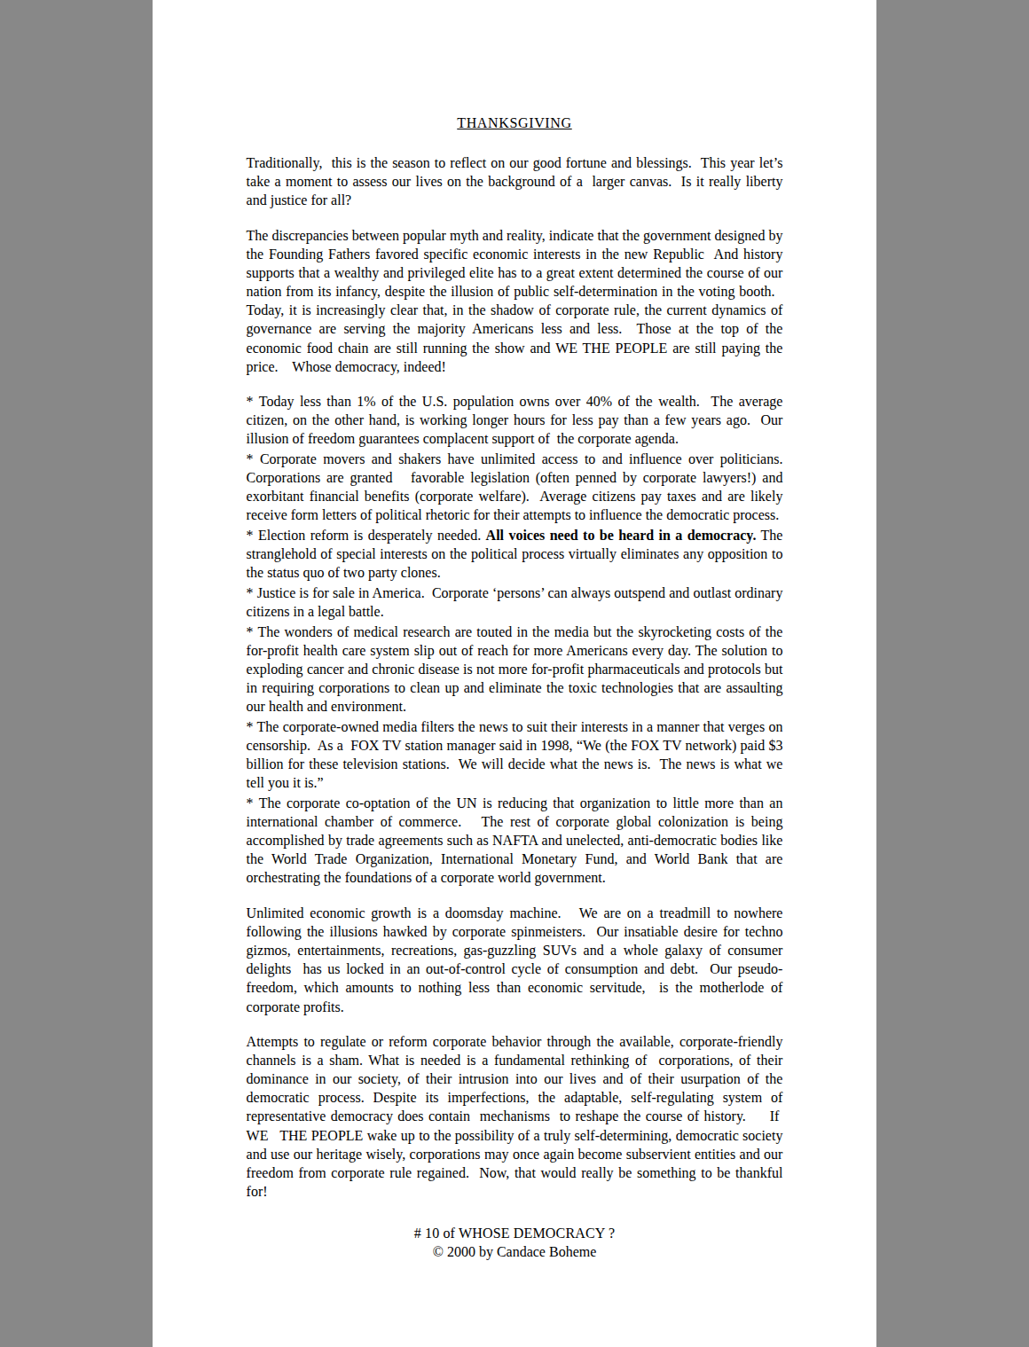THANKSGIVING
Traditionally, this is the season to reflect on our good fortune and blessings. This year let’s take a moment to assess our lives on the background of a larger canvas. Is it really liberty and justice for all?
The discrepancies between popular myth and reality, indicate that the government designed by the Founding Fathers favored specific economic interests in the new Republic And history supports that a wealthy and privileged elite has to a great extent determined the course of our nation from its infancy, despite the illusion of public self-determination in the voting booth. Today, it is increasingly clear that, in the shadow of corporate rule, the current dynamics of governance are serving the majority Americans less and less. Those at the top of the economic food chain are still running the show and WE THE PEOPLE are still paying the price. Whose democracy, indeed!
* Today less than 1% of the U.S. population owns over 40% of the wealth. The average citizen, on the other hand, is working longer hours for less pay than a few years ago. Our illusion of freedom guarantees complacent support of the corporate agenda.
* Corporate movers and shakers have unlimited access to and influence over politicians. Corporations are granted favorable legislation (often penned by corporate lawyers!) and exorbitant financial benefits (corporate welfare). Average citizens pay taxes and are likely receive form letters of political rhetoric for their attempts to influence the democratic process.
* Election reform is desperately needed. All voices need to be heard in a democracy. The stranglehold of special interests on the political process virtually eliminates any opposition to the status quo of two party clones.
* Justice is for sale in America. Corporate ‘persons’ can always outspend and outlast ordinary citizens in a legal battle.
* The wonders of medical research are touted in the media but the skyrocketing costs of the for-profit health care system slip out of reach for more Americans every day. The solution to exploding cancer and chronic disease is not more for-profit pharmaceuticals and protocols but in requiring corporations to clean up and eliminate the toxic technologies that are assaulting our health and environment.
* The corporate-owned media filters the news to suit their interests in a manner that verges on censorship. As a FOX TV station manager said in 1998, “We (the FOX TV network) paid $3 billion for these television stations. We will decide what the news is. The news is what we tell you it is.”
* The corporate co-optation of the UN is reducing that organization to little more than an international chamber of commerce. The rest of corporate global colonization is being accomplished by trade agreements such as NAFTA and unelected, anti-democratic bodies like the World Trade Organization, International Monetary Fund, and World Bank that are orchestrating the foundations of a corporate world government.
Unlimited economic growth is a doomsday machine. We are on a treadmill to nowhere following the illusions hawked by corporate spinmeisters. Our insatiable desire for techno gizmos, entertainments, recreations, gas-guzzling SUVs and a whole galaxy of consumer delights has us locked in an out-of-control cycle of consumption and debt. Our pseudo-freedom, which amounts to nothing less than economic servitude, is the motherlode of corporate profits.
Attempts to regulate or reform corporate behavior through the available, corporate-friendly channels is a sham. What is needed is a fundamental rethinking of corporations, of their dominance in our society, of their intrusion into our lives and of their usurpation of the democratic process. Despite its imperfections, the adaptable, self-regulating system of representative democracy does contain mechanisms to reshape the course of history. If WE THE PEOPLE wake up to the possibility of a truly self-determining, democratic society and use our heritage wisely, corporations may once again become subservient entities and our freedom from corporate rule regained. Now, that would really be something to be thankful for!
# 10 of WHOSE DEMOCRACY ?
© 2000 by Candace Boheme